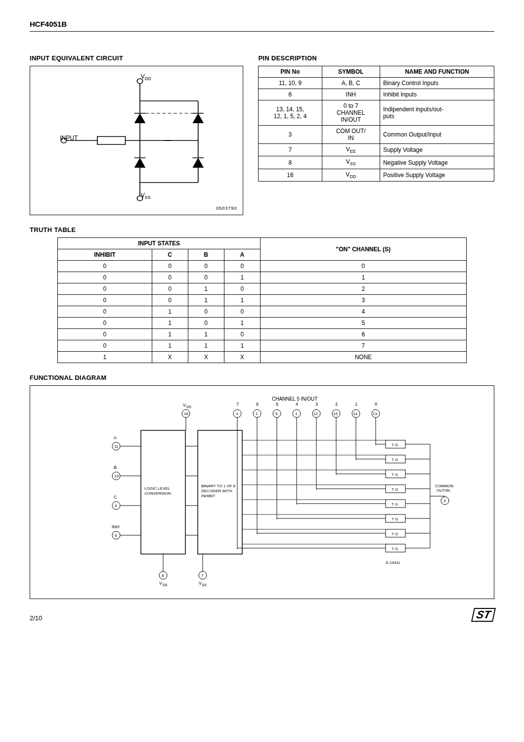HCF4051B
INPUT EQUIVALENT CIRCUIT
VDD
VSS
INPUT
0503790
PIN DESCRIPTION
| PIN No | SYMBOL | NAME AND FUNCTION |
| --- | --- | --- |
| 11, 10, 9 | A, B, C | Binary Control Inputs |
| 6 | INH | Inhibit Inputs |
| 13, 14, 15, 12, 1, 5, 2, 4 | 0 to 7 CHANNEL IN/OUT | Indipendent inputs/out- puts |
| 3 | COM OUT/ IN | Common Output/Input |
| 7 | V EE | Supply Voltage |
| 8 | V SS | Negative Supply Voltage |
| 16 | V DD | Positive Supply Voltage |
TRUTH TABLE
| INPUT STATES | "ON" CHANNEL (S) |
| --- | --- |
| INHIBIT | C | B | A |
| 0 | 0 | 0 | 0 | 0 |
| 0 | 0 | 0 | 1 | 1 |
| 0 | 0 | 1 | 0 | 2 |
| 0 | 0 | 1 | 1 | 3 |
| 0 | 1 | 0 | 0 | 4 |
| 0 | 1 | 0 | 1 | 5 |
| 0 | 1 | 1 | 0 | 6 |
| 0 | 1 | 1 | 1 | 7 |
| 1 | X | X | X | NONE |
FUNCTIONAL DIAGRAM
CHANNEL 5 IN/OUT V DD 16 4 2 5 1 12 15 14 13 7 6 5 4 3 2 1 0 A 11 B 10 C 9 INH 6 LOGIC LEVEL CONVERSION BINARY TO 1 OF 8 DECODER WITH INHIBIT T G T G T G T G T G T G T G T G COMMON OUT/IN 3 8 V SS 7 V EE S-14411
2/10
ST